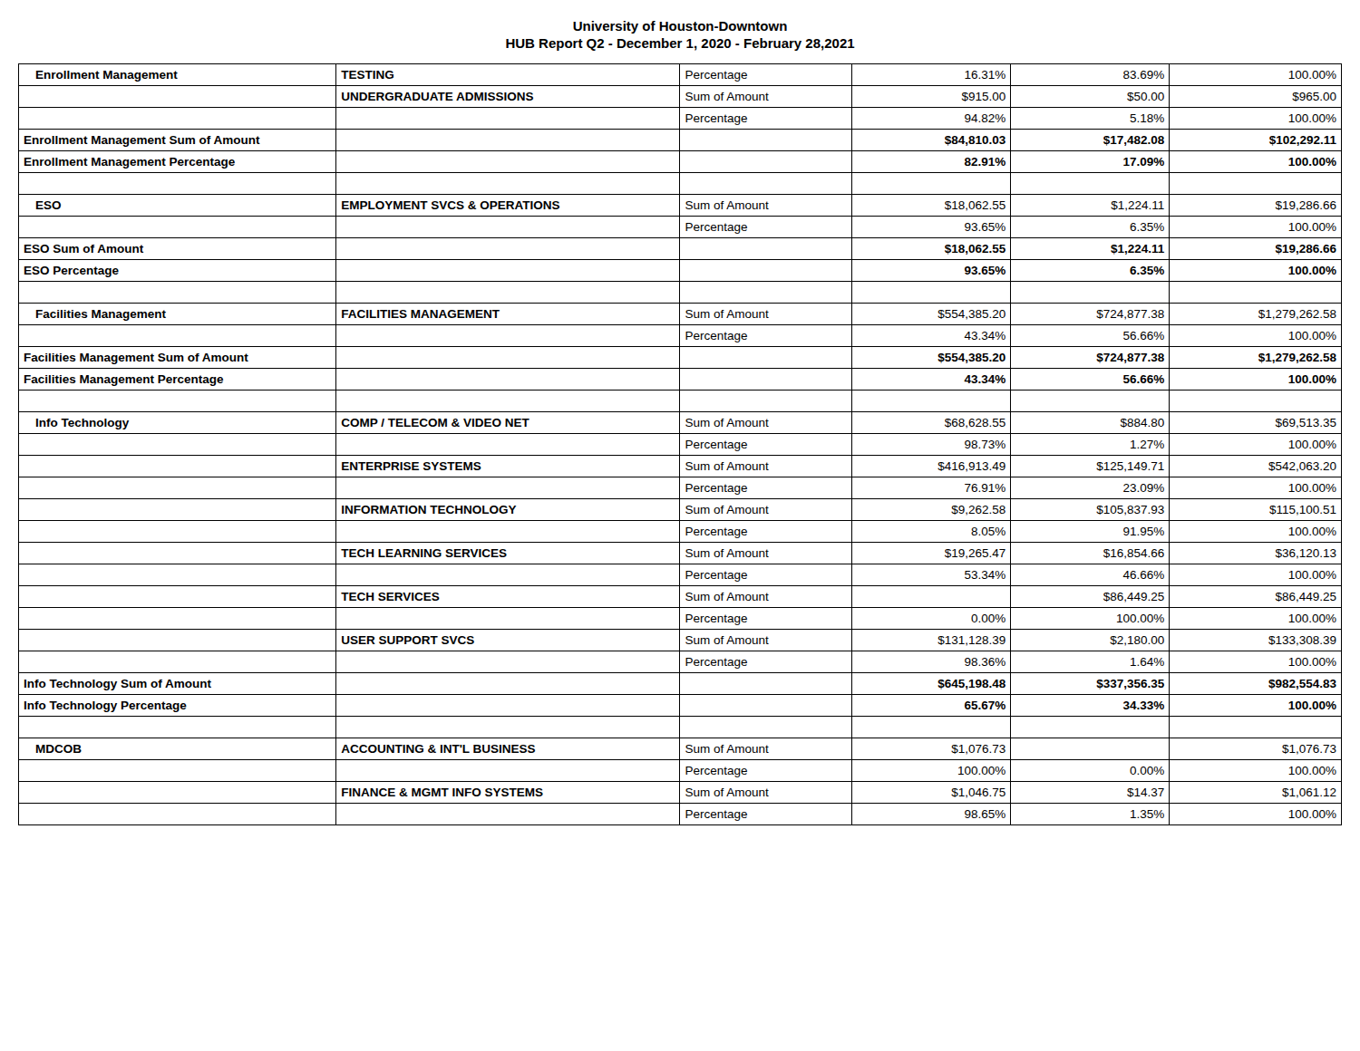University of Houston-Downtown
HUB Report Q2 - December 1, 2020 - February 28,2021
| Enrollment Management | TESTING | Percentage | 16.31% | 83.69% | 100.00% |
| | UNDERGRADUATE ADMISSIONS | Sum of Amount | $915.00 | $50.00 | $965.00 |
| | | Percentage | 94.82% | 5.18% | 100.00% |
| Enrollment Management Sum of Amount | | | $84,810.03 | $17,482.08 | $102,292.11 |
| Enrollment Management Percentage | | | 82.91% | 17.09% | 100.00% |
| ESO | EMPLOYMENT SVCS & OPERATIONS | Sum of Amount | $18,062.55 | $1,224.11 | $19,286.66 |
| | | Percentage | 93.65% | 6.35% | 100.00% |
| ESO Sum of Amount | | | $18,062.55 | $1,224.11 | $19,286.66 |
| ESO Percentage | | | 93.65% | 6.35% | 100.00% |
| Facilities Management | FACILITIES MANAGEMENT | Sum of Amount | $554,385.20 | $724,877.38 | $1,279,262.58 |
| | | Percentage | 43.34% | 56.66% | 100.00% |
| Facilities Management Sum of Amount | | | $554,385.20 | $724,877.38 | $1,279,262.58 |
| Facilities Management Percentage | | | 43.34% | 56.66% | 100.00% |
| Info Technology | COMP / TELECOM & VIDEO NET | Sum of Amount | $68,628.55 | $884.80 | $69,513.35 |
| | | Percentage | 98.73% | 1.27% | 100.00% |
| | ENTERPRISE SYSTEMS | Sum of Amount | $416,913.49 | $125,149.71 | $542,063.20 |
| | | Percentage | 76.91% | 23.09% | 100.00% |
| | INFORMATION TECHNOLOGY | Sum of Amount | $9,262.58 | $105,837.93 | $115,100.51 |
| | | Percentage | 8.05% | 91.95% | 100.00% |
| | TECH LEARNING SERVICES | Sum of Amount | $19,265.47 | $16,854.66 | $36,120.13 |
| | | Percentage | 53.34% | 46.66% | 100.00% |
| | TECH SERVICES | Sum of Amount | | $86,449.25 | $86,449.25 |
| | | Percentage | 0.00% | 100.00% | 100.00% |
| | USER SUPPORT SVCS | Sum of Amount | $131,128.39 | $2,180.00 | $133,308.39 |
| | | Percentage | 98.36% | 1.64% | 100.00% |
| Info Technology Sum of Amount | | | $645,198.48 | $337,356.35 | $982,554.83 |
| Info Technology Percentage | | | 65.67% | 34.33% | 100.00% |
| MDCOB | ACCOUNTING & INT'L BUSINESS | Sum of Amount | $1,076.73 | | $1,076.73 |
| | | Percentage | 100.00% | 0.00% | 100.00% |
| | FINANCE & MGMT INFO SYSTEMS | Sum of Amount | $1,046.75 | $14.37 | $1,061.12 |
| | | Percentage | 98.65% | 1.35% | 100.00% |